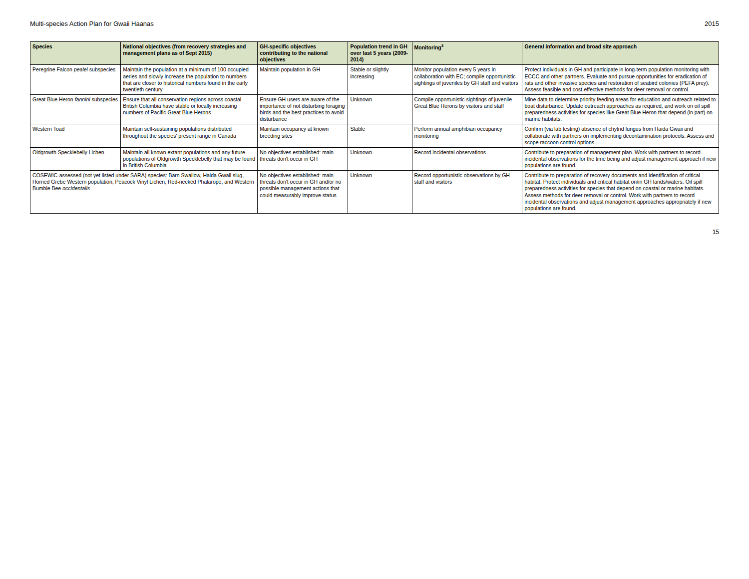Multi-species Action Plan for Gwaii Haanas 2015
| Species | National objectives (from recovery strategies and management plans as of Sept 2015) | GH-specific objectives contributing to the national objectives | Population trend in GH over last 5 years (2009-2014) | Monitoring 3 | General information and broad site approach |
| --- | --- | --- | --- | --- | --- |
| Peregrine Falcon pealei subspecies | Maintain the population at a minimum of 100 occupied aeries and slowly increase the population to numbers that are closer to historical numbers found in the early twentieth century | Maintain population in GH | Stable or slightly increasing | Monitor population every 5 years in collaboration with EC; compile opportunistic sightings of juveniles by GH staff and visitors | Protect individuals in GH and participate in long-term population monitoring with ECCC and other partners. Evaluate and pursue opportunities for eradication of rats and other invasive species and restoration of seabird colonies (PEFA prey). Assess feasible and cost-effective methods for deer removal or control. |
| Great Blue Heron fannini subspecies | Ensure that all conservation regions across coastal British Columbia have stable or locally increasing numbers of Pacific Great Blue Herons | Ensure GH users are aware of the importance of not disturbing foraging birds and the best practices to avoid disturbance | Unknown | Compile opportunistic sightings of juvenile Great Blue Herons by visitors and staff | Mine data to determine priority feeding areas for education and outreach related to boat disturbance. Update outreach approaches as required, and work on oil spill preparedness activities for species like Great Blue Heron that depend (in part) on marine habitats. |
| Western Toad | Maintain self-sustaining populations distributed throughout the species' present range in Canada | Maintain occupancy at known breeding sites | Stable | Perform annual amphibian occupancy monitoring | Confirm (via lab testing) absence of chytrid fungus from Haida Gwaii and collaborate with partners on implementing decontamination protocols. Assess and scope raccoon control options. |
| Oldgrowth Specklebelly Lichen | Maintain all known extant populations and any future populations of Oldgrowth Specklebelly that may be found in British Columbia | No objectives established: main threats don't occur in GH | Unknown | Record incidental observations | Contribute to preparation of management plan. Work with partners to record incidental observations for the time being and adjust management approach if new populations are found. |
| COSEWIC-assessed (not yet listed under SARA) species: Barn Swallow, Haida Gwaii slug, Horned Grebe Western population, Peacock Vinyl Lichen, Red-necked Phalarope, and Western Bumble Bee occidentalis | No objectives established: main threats don't occur in GH and/or no possible management actions that could measurably improve status | Unknown | Record opportunistic observations by GH staff and visitors | Contribute to preparation of recovery documents and identification of critical habitat. Protect individuals and critical habitat on/in GH lands/waters. Oil spill preparedness activities for species that depend on coastal or marine habitats. Assess methods for deer removal or control. Work with partners to record incidental observations and adjust management approaches appropriately if new populations are found. |
15